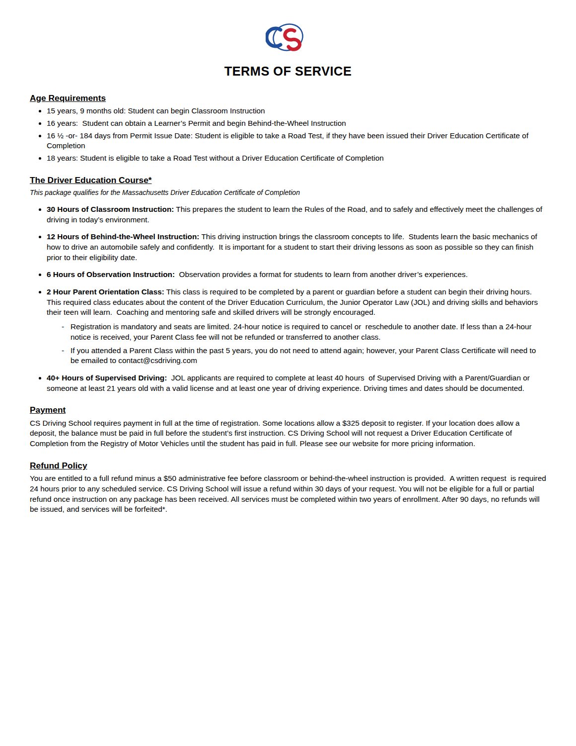CS Driving School logo
TERMS OF SERVICE
Age Requirements
15 years, 9 months old: Student can begin Classroom Instruction
16 years: Student can obtain a Learner’s Permit and begin Behind-the-Wheel Instruction
16 ½ -or- 184 days from Permit Issue Date: Student is eligible to take a Road Test, if they have been issued their Driver Education Certificate of Completion
18 years: Student is eligible to take a Road Test without a Driver Education Certificate of Completion
The Driver Education Course*
This package qualifies for the Massachusetts Driver Education Certificate of Completion
30 Hours of Classroom Instruction: This prepares the student to learn the Rules of the Road, and to safely and effectively meet the challenges of driving in today’s environment.
12 Hours of Behind-the-Wheel Instruction: This driving instruction brings the classroom concepts to life. Students learn the basic mechanics of how to drive an automobile safely and confidently. It is important for a student to start their driving lessons as soon as possible so they can finish prior to their eligibility date.
6 Hours of Observation Instruction: Observation provides a format for students to learn from another driver’s experiences.
2 Hour Parent Orientation Class: This class is required to be completed by a parent or guardian before a student can begin their driving hours. This required class educates about the content of the Driver Education Curriculum, the Junior Operator Law (JOL) and driving skills and behaviors their teen will learn. Coaching and mentoring safe and skilled drivers will be strongly encouraged.
Registration is mandatory and seats are limited. 24-hour notice is required to cancel or reschedule to another date. If less than a 24-hour notice is received, your Parent Class fee will not be refunded or transferred to another class.
If you attended a Parent Class within the past 5 years, you do not need to attend again; however, your Parent Class Certificate will need to be emailed to contact@csdriving.com
40+ Hours of Supervised Driving: JOL applicants are required to complete at least 40 hours of Supervised Driving with a Parent/Guardian or someone at least 21 years old with a valid license and at least one year of driving experience. Driving times and dates should be documented.
Payment
CS Driving School requires payment in full at the time of registration. Some locations allow a $325 deposit to register. If your location does allow a deposit, the balance must be paid in full before the student’s first instruction. CS Driving School will not request a Driver Education Certificate of Completion from the Registry of Motor Vehicles until the student has paid in full. Please see our website for more pricing information.
Refund Policy
You are entitled to a full refund minus a $50 administrative fee before classroom or behind-the-wheel instruction is provided. A written request is required 24 hours prior to any scheduled service. CS Driving School will issue a refund within 30 days of your request. You will not be eligible for a full or partial refund once instruction on any package has been received. All services must be completed within two years of enrollment. After 90 days, no refunds will be issued, and services will be forfeited*.